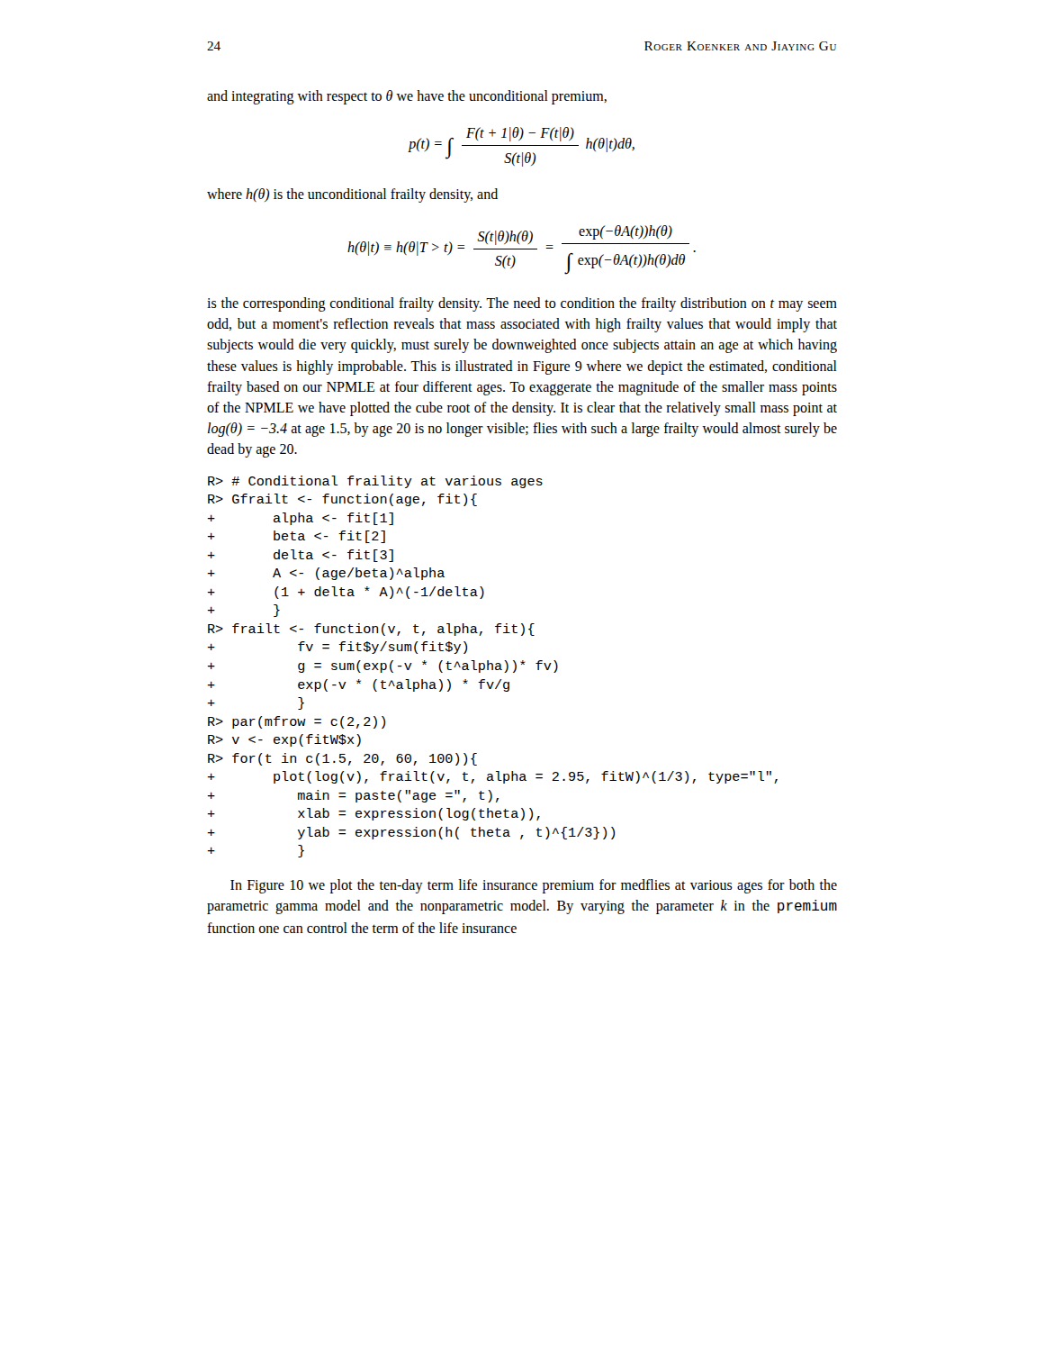24 Roger Koenker and Jiaying Gu
and integrating with respect to θ we have the unconditional premium,
p(t) = ∫ F(t + 1|θ) − F(t|θ) S(t|θ) h(θ|t)dθ,
where h(θ) is the unconditional frailty density, and
h(θ|t) ≡ h(θ|T > t) = S(t|θ)h(θ) S(t) = exp(−θA(t))h(θ) ∫ exp(−θA(t))h(θ)dθ .
is the corresponding conditional frailty density. The need to condition the frailty distribution on t may seem odd, but a moment's reflection reveals that mass associated with high frailty values that would imply that subjects would die very quickly, must surely be downweighted once subjects attain an age at which having these values is highly improbable. This is illustrated in Figure 9 where we depict the estimated, conditional frailty based on our NPMLE at four different ages. To exaggerate the magnitude of the smaller mass points of the NPMLE we have plotted the cube root of the density. It is clear that the relatively small mass point at log(θ) = −3.4 at age 1.5, by age 20 is no longer visible; flies with such a large frailty would almost surely be dead by age 20.
R> # Conditional fraility at various ages
R> Gfrailt <- function(age, fit){
+       alpha <- fit[1]
+       beta <- fit[2]
+       delta <- fit[3]
+       A <- (age/beta)^alpha
+       (1 + delta * A)^(-1/delta)
+       }
R> frailt <- function(v, t, alpha, fit){
+          fv = fit$y/sum(fit$y)
+          g = sum(exp(-v * (t^alpha))* fv)
+          exp(-v * (t^alpha)) * fv/g
+          }
R> par(mfrow = c(2,2))
R> v <- exp(fitW$x)
R> for(t in c(1.5, 20, 60, 100)){
+       plot(log(v), frailt(v, t, alpha = 2.95, fitW)^(1/3), type="l",
+          main = paste("age =", t),
+          xlab = expression(log(theta)),
+          ylab = expression(h( theta , t)^{1/3}))
+          }
In Figure 10 we plot the ten-day term life insurance premium for medflies at various ages for both the parametric gamma model and the nonparametric model. By varying the parameter k in the premium function one can control the term of the life insurance